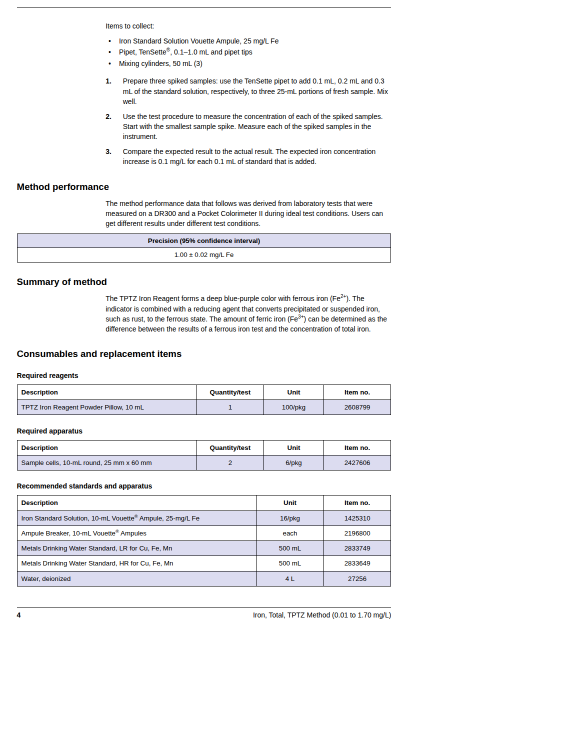Items to collect:
Iron Standard Solution Vouette Ampule, 25 mg/L Fe
Pipet, TenSette®, 0.1–1.0 mL and pipet tips
Mixing cylinders, 50 mL (3)
Prepare three spiked samples: use the TenSette pipet to add 0.1 mL, 0.2 mL and 0.3 mL of the standard solution, respectively, to three 25-mL portions of fresh sample. Mix well.
Use the test procedure to measure the concentration of each of the spiked samples. Start with the smallest sample spike. Measure each of the spiked samples in the instrument.
Compare the expected result to the actual result. The expected iron concentration increase is 0.1 mg/L for each 0.1 mL of standard that is added.
Method performance
The method performance data that follows was derived from laboratory tests that were measured on a DR300 and a Pocket Colorimeter II during ideal test conditions. Users can get different results under different test conditions.
| Precision (95% confidence interval) |
| --- |
| 1.00 ± 0.02 mg/L Fe |
Summary of method
The TPTZ Iron Reagent forms a deep blue-purple color with ferrous iron (Fe2+). The indicator is combined with a reducing agent that converts precipitated or suspended iron, such as rust, to the ferrous state. The amount of ferric iron (Fe3+) can be determined as the difference between the results of a ferrous iron test and the concentration of total iron.
Consumables and replacement items
Required reagents
| Description | Quantity/test | Unit | Item no. |
| --- | --- | --- | --- |
| TPTZ Iron Reagent Powder Pillow, 10 mL | 1 | 100/pkg | 2608799 |
Required apparatus
| Description | Quantity/test | Unit | Item no. |
| --- | --- | --- | --- |
| Sample cells, 10-mL round, 25 mm x 60 mm | 2 | 6/pkg | 2427606 |
Recommended standards and apparatus
| Description | Unit | Item no. |
| --- | --- | --- |
| Iron Standard Solution, 10-mL Vouette ® Ampule, 25-mg/L Fe | 16/pkg | 1425310 |
| Ampule Breaker, 10-mL Vouette ® Ampules | each | 2196800 |
| Metals Drinking Water Standard, LR for Cu, Fe, Mn | 500 mL | 2833749 |
| Metals Drinking Water Standard, HR for Cu, Fe, Mn | 500 mL | 2833649 |
| Water, deionized | 4 L | 27256 |
4
Iron, Total, TPTZ Method (0.01 to 1.70 mg/L)